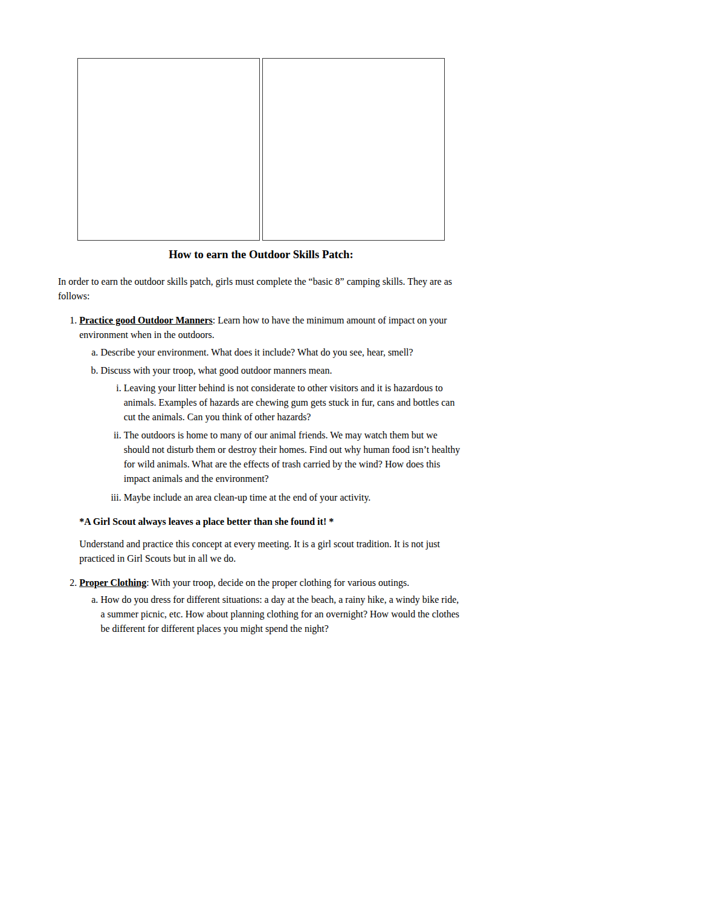How to earn the Outdoor Skills Patch:
In order to earn the outdoor skills patch, girls must complete the “basic 8” camping skills. They are as follows:
Practice good Outdoor Manners: Learn how to have the minimum amount of impact on your environment when in the outdoors.
Describe your environment. What does it include? What do you see, hear, smell?
Discuss with your troop, what good outdoor manners mean.
Leaving your litter behind is not considerate to other visitors and it is hazardous to animals. Examples of hazards are chewing gum gets stuck in fur, cans and bottles can cut the animals. Can you think of other hazards?
The outdoors is home to many of our animal friends. We may watch them but we should not disturb them or destroy their homes. Find out why human food isn’t healthy for wild animals. What are the effects of trash carried by the wind? How does this impact animals and the environment?
Maybe include an area clean-up time at the end of your activity.
*A Girl Scout always leaves a place better than she found it! *
Understand and practice this concept at every meeting. It is a girl scout tradition. It is not just practiced in Girl Scouts but in all we do.
Proper Clothing: With your troop, decide on the proper clothing for various outings.
How do you dress for different situations: a day at the beach, a rainy hike, a windy bike ride, a summer picnic, etc. How about planning clothing for an overnight? How would the clothes be different for different places you might spend the night?